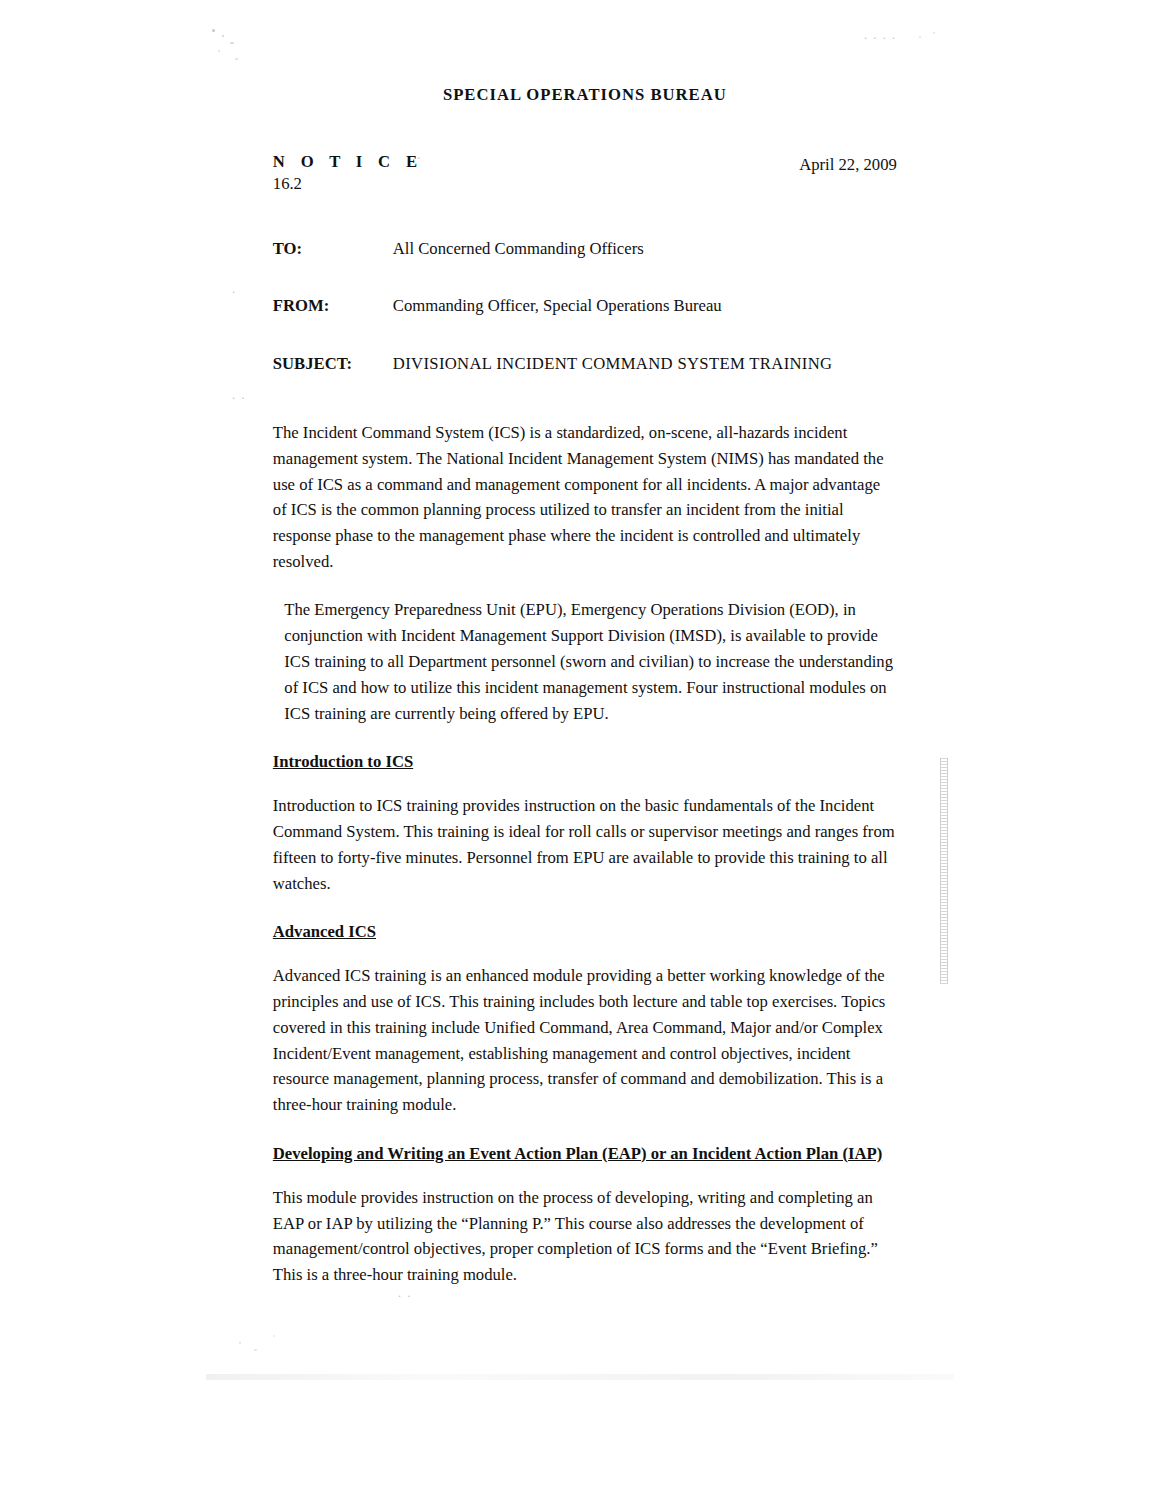· · · ·
·
·
· ·
·
· ·
SPECIAL OPERATIONS BUREAU
N O T I C E
16.2
April 22, 2009
TO:
All Concerned Commanding Officers
FROM:
Commanding Officer, Special Operations Bureau
SUBJECT:
DIVISIONAL INCIDENT COMMAND SYSTEM TRAINING
The Incident Command System (ICS) is a standardized, on-scene, all-hazards incident management system. The National Incident Management System (NIMS) has mandated the use of ICS as a command and management component for all incidents. A major advantage of ICS is the common planning process utilized to transfer an incident from the initial response phase to the management phase where the incident is controlled and ultimately resolved.
The Emergency Preparedness Unit (EPU), Emergency Operations Division (EOD), in conjunction with Incident Management Support Division (IMSD), is available to provide ICS training to all Department personnel (sworn and civilian) to increase the understanding of ICS and how to utilize this incident management system. Four instructional modules on ICS training are currently being offered by EPU.
Introduction to ICS
Introduction to ICS training provides instruction on the basic fundamentals of the Incident Command System. This training is ideal for roll calls or supervisor meetings and ranges from fifteen to forty-five minutes. Personnel from EPU are available to provide this training to all watches.
Advanced ICS
Advanced ICS training is an enhanced module providing a better working knowledge of the principles and use of ICS. This training includes both lecture and table top exercises. Topics covered in this training include Unified Command, Area Command, Major and/or Complex Incident/Event management, establishing management and control objectives, incident resource management, planning process, transfer of command and demobilization. This is a three-hour training module.
Developing and Writing an Event Action Plan (EAP) or an Incident Action Plan (IAP)
This module provides instruction on the process of developing, writing and completing an EAP or IAP by utilizing the “Planning P.” This course also addresses the development of management/control objectives, proper completion of ICS forms and the “Event Briefing.” This is a three-hour training module.